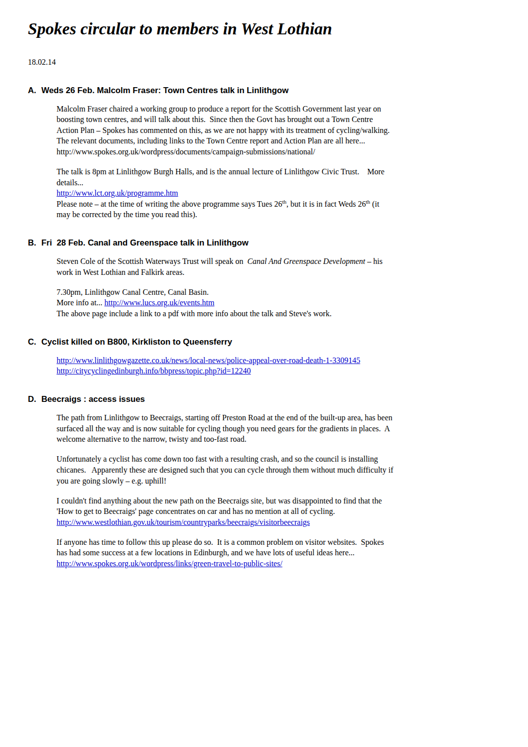Spokes circular to members in West Lothian
18.02.14
A. Weds 26 Feb. Malcolm Fraser: Town Centres talk in Linlithgow
Malcolm Fraser chaired a working group to produce a report for the Scottish Government last year on boosting town centres, and will talk about this. Since then the Govt has brought out a Town Centre Action Plan – Spokes has commented on this, as we are not happy with its treatment of cycling/walking. The relevant documents, including links to the Town Centre report and Action Plan are all here...
http://www.spokes.org.uk/wordpress/documents/campaign-submissions/national/
The talk is 8pm at Linlithgow Burgh Halls, and is the annual lecture of Linlithgow Civic Trust. More details...
http://www.lct.org.uk/programme.htm
Please note – at the time of writing the above programme says Tues 26th, but it is in fact Weds 26th (it may be corrected by the time you read this).
B. Fri 28 Feb. Canal and Greenspace talk in Linlithgow
Steven Cole of the Scottish Waterways Trust will speak on Canal And Greenspace Development – his work in West Lothian and Falkirk areas.
7.30pm, Linlithgow Canal Centre, Canal Basin.
More info at... http://www.lucs.org.uk/events.htm
The above page include a link to a pdf with more info about the talk and Steve's work.
C. Cyclist killed on B800, Kirkliston to Queensferry
http://www.linlithgowgazette.co.uk/news/local-news/police-appeal-over-road-death-1-3309145
http://citycyclingedinburgh.info/bbpress/topic.php?id=12240
D. Beecraigs : access issues
The path from Linlithgow to Beecraigs, starting off Preston Road at the end of the built-up area, has been surfaced all the way and is now suitable for cycling though you need gears for the gradients in places. A welcome alternative to the narrow, twisty and too-fast road.
Unfortunately a cyclist has come down too fast with a resulting crash, and so the council is installing chicanes. Apparently these are designed such that you can cycle through them without much difficulty if you are going slowly – e.g. uphill!
I couldn't find anything about the new path on the Beecraigs site, but was disappointed to find that the 'How to get to Beecraigs' page concentrates on car and has no mention at all of cycling.
http://www.westlothian.gov.uk/tourism/countryparks/beecraigs/visitorbeecraigs
If anyone has time to follow this up please do so. It is a common problem on visitor websites. Spokes has had some success at a few locations in Edinburgh, and we have lots of useful ideas here...
http://www.spokes.org.uk/wordpress/links/green-travel-to-public-sites/